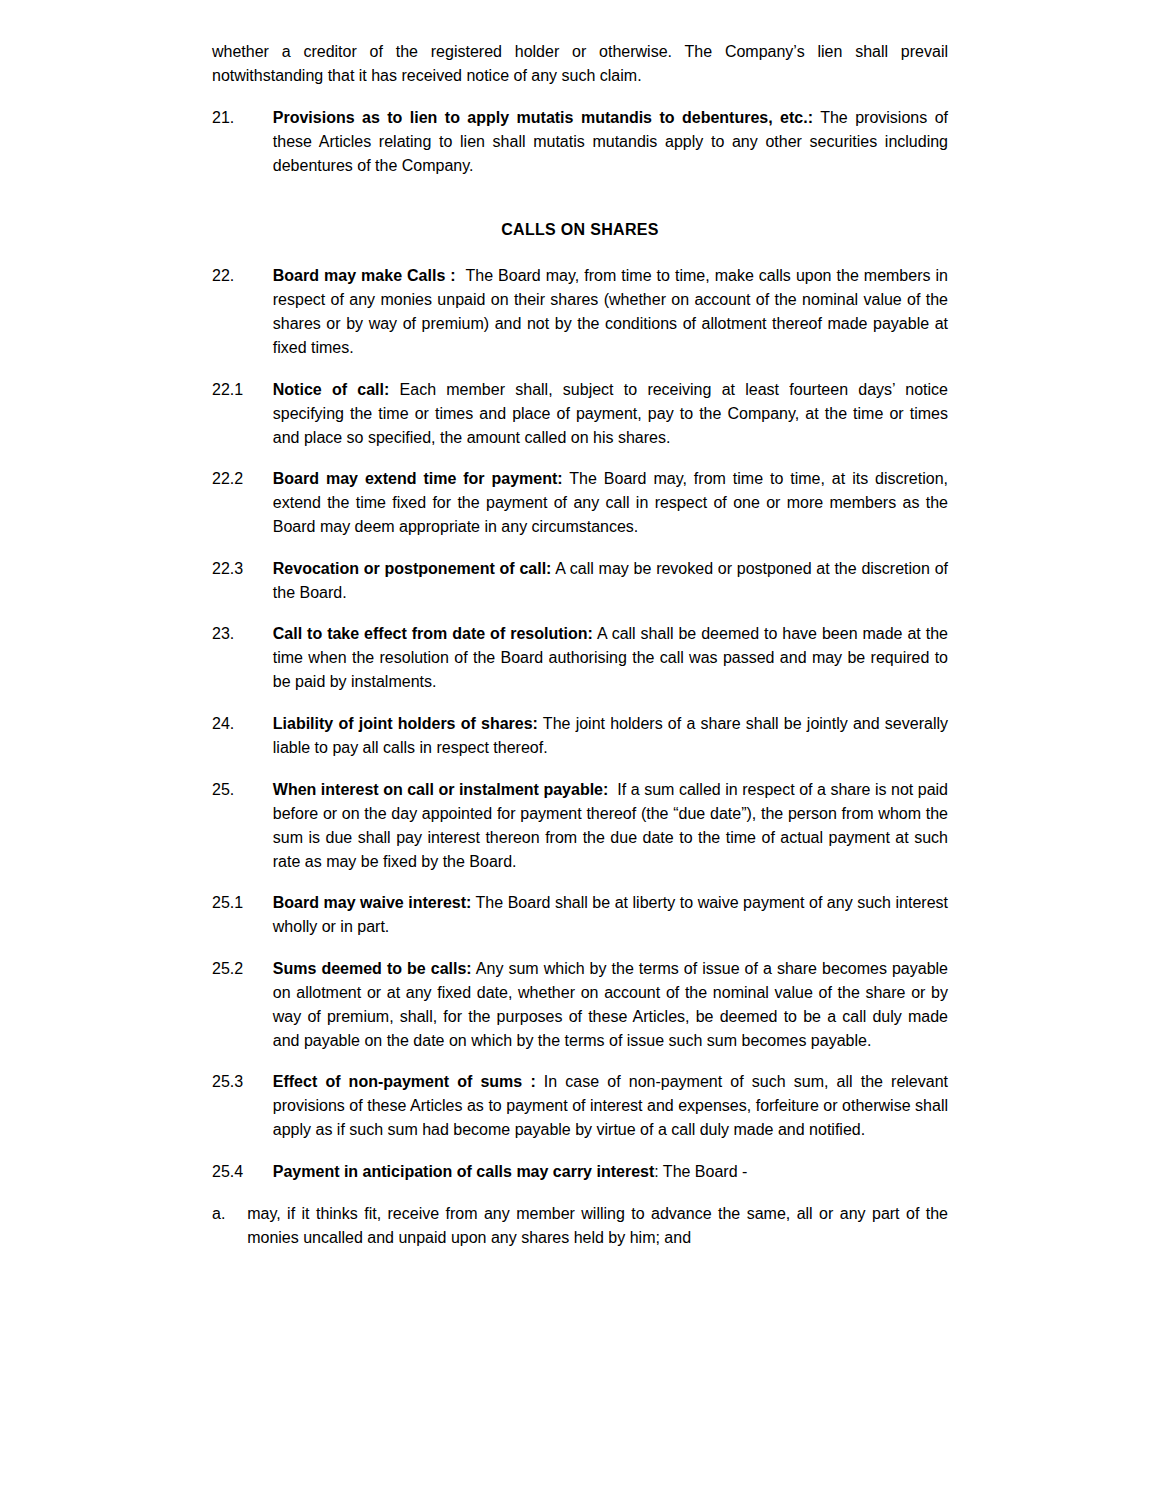whether a creditor of the registered holder or otherwise. The Company’s lien shall prevail notwithstanding that it has received notice of any such claim.
21.
Provisions as to lien to apply mutatis mutandis to debentures, etc.: The provisions of these Articles relating to lien shall mutatis mutandis apply to any other securities including debentures of the Company.
CALLS ON SHARES
22.
Board may make Calls : The Board may, from time to time, make calls upon the members in respect of any monies unpaid on their shares (whether on account of the nominal value of the shares or by way of premium) and not by the conditions of allotment thereof made payable at fixed times.
22.1
Notice of call: Each member shall, subject to receiving at least fourteen days’ notice specifying the time or times and place of payment, pay to the Company, at the time or times and place so specified, the amount called on his shares.
22.2
Board may extend time for payment: The Board may, from time to time, at its discretion, extend the time fixed for the payment of any call in respect of one or more members as the Board may deem appropriate in any circumstances.
22.3
Revocation or postponement of call: A call may be revoked or postponed at the discretion of the Board.
23.
Call to take effect from date of resolution: A call shall be deemed to have been made at the time when the resolution of the Board authorising the call was passed and may be required to be paid by instalments.
24.
Liability of joint holders of shares: The joint holders of a share shall be jointly and severally liable to pay all calls in respect thereof.
25.
When interest on call or instalment payable: If a sum called in respect of a share is not paid before or on the day appointed for payment thereof (the “due date”), the person from whom the sum is due shall pay interest thereon from the due date to the time of actual payment at such rate as may be fixed by the Board.
25.1
Board may waive interest: The Board shall be at liberty to waive payment of any such interest wholly or in part.
25.2
Sums deemed to be calls: Any sum which by the terms of issue of a share becomes payable on allotment or at any fixed date, whether on account of the nominal value of the share or by way of premium, shall, for the purposes of these Articles, be deemed to be a call duly made and payable on the date on which by the terms of issue such sum becomes payable.
25.3
Effect of non-payment of sums : In case of non-payment of such sum, all the relevant provisions of these Articles as to payment of interest and expenses, forfeiture or otherwise shall apply as if such sum had become payable by virtue of a call duly made and notified.
25.4
Payment in anticipation of calls may carry interest: The Board -
a.
may, if it thinks fit, receive from any member willing to advance the same, all or any part of the monies uncalled and unpaid upon any shares held by him; and